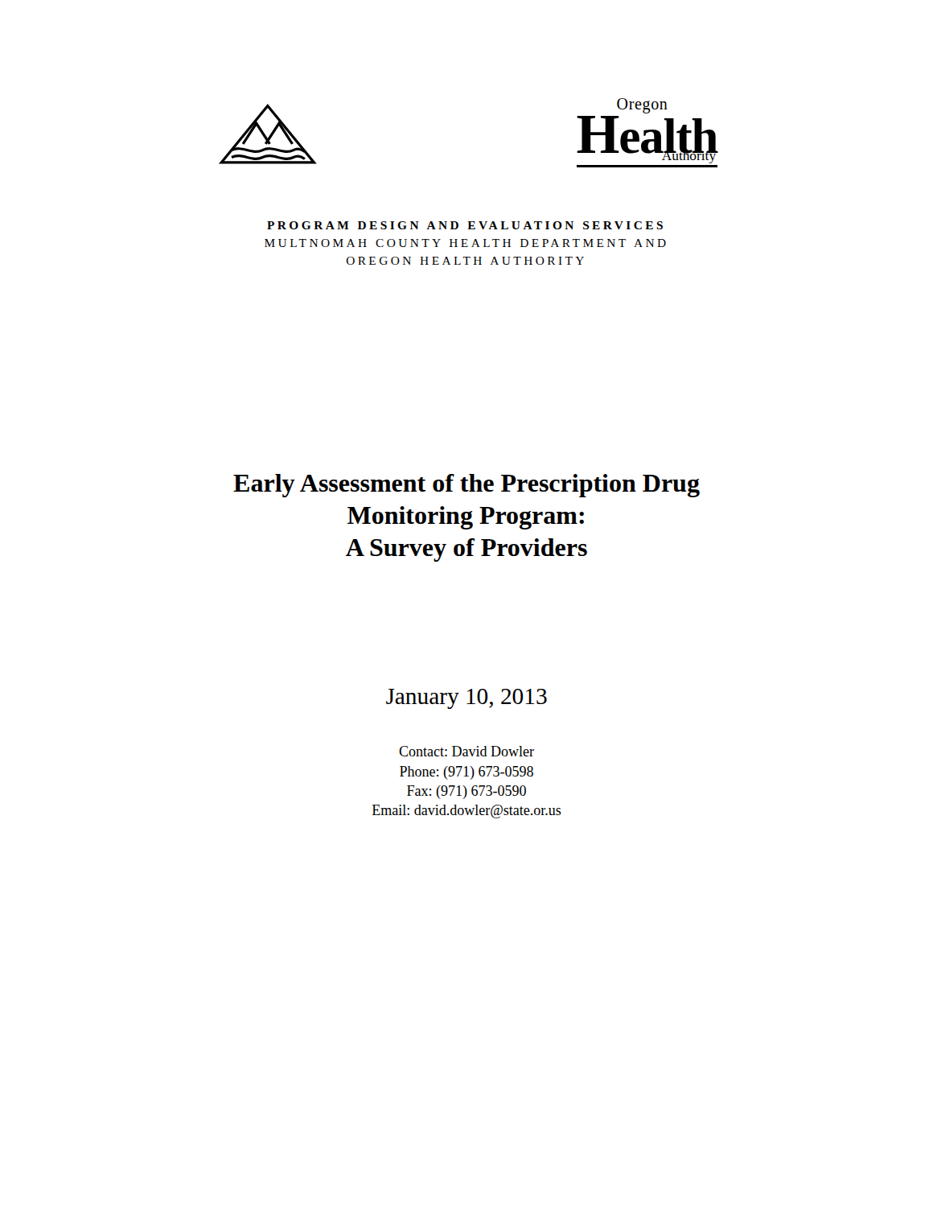Oregon Health Authority
PROGRAM DESIGN AND EVALUATION SERVICES
MULTNOMAH COUNTY HEALTH DEPARTMENT AND
OREGON HEALTH AUTHORITY
Early Assessment of the Prescription Drug
Monitoring Program:
A Survey of Providers
January 10, 2013
Contact: David Dowler
Phone: (971) 673-0598
Fax: (971) 673-0590
Email: david.dowler@state.or.us